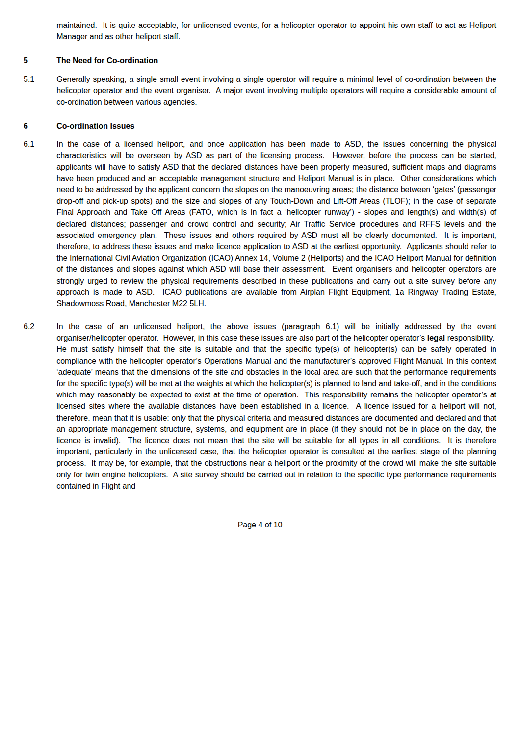maintained. It is quite acceptable, for unlicensed events, for a helicopter operator to appoint his own staff to act as Heliport Manager and as other heliport staff.
5 The Need for Co-ordination
5.1
Generally speaking, a single small event involving a single operator will require a minimal level of co-ordination between the helicopter operator and the event organiser. A major event involving multiple operators will require a considerable amount of co-ordination between various agencies.
6 Co-ordination Issues
6.1
In the case of a licensed heliport, and once application has been made to ASD, the issues concerning the physical characteristics will be overseen by ASD as part of the licensing process. However, before the process can be started, applicants will have to satisfy ASD that the declared distances have been properly measured, sufficient maps and diagrams have been produced and an acceptable management structure and Heliport Manual is in place. Other considerations which need to be addressed by the applicant concern the slopes on the manoeuvring areas; the distance between ‘gates’ (passenger drop-off and pick-up spots) and the size and slopes of any Touch-Down and Lift-Off Areas (TLOF); in the case of separate Final Approach and Take Off Areas (FATO, which is in fact a ‘helicopter runway’) - slopes and length(s) and width(s) of declared distances; passenger and crowd control and security; Air Traffic Service procedures and RFFS levels and the associated emergency plan. These issues and others required by ASD must all be clearly documented. It is important, therefore, to address these issues and make licence application to ASD at the earliest opportunity. Applicants should refer to the International Civil Aviation Organization (ICAO) Annex 14, Volume 2 (Heliports) and the ICAO Heliport Manual for definition of the distances and slopes against which ASD will base their assessment. Event organisers and helicopter operators are strongly urged to review the physical requirements described in these publications and carry out a site survey before any approach is made to ASD. ICAO publications are available from Airplan Flight Equipment, 1a Ringway Trading Estate, Shadowmoss Road, Manchester M22 5LH.
6.2
In the case of an unlicensed heliport, the above issues (paragraph 6.1) will be initially addressed by the event organiser/helicopter operator. However, in this case these issues are also part of the helicopter operator’s legal responsibility. He must satisfy himself that the site is suitable and that the specific type(s) of helicopter(s) can be safely operated in compliance with the helicopter operator’s Operations Manual and the manufacturer’s approved Flight Manual. In this context ‘adequate’ means that the dimensions of the site and obstacles in the local area are such that the performance requirements for the specific type(s) will be met at the weights at which the helicopter(s) is planned to land and take-off, and in the conditions which may reasonably be expected to exist at the time of operation. This responsibility remains the helicopter operator’s at licensed sites where the available distances have been established in a licence. A licence issued for a heliport will not, therefore, mean that it is usable; only that the physical criteria and measured distances are documented and declared and that an appropriate management structure, systems, and equipment are in place (if they should not be in place on the day, the licence is invalid). The licence does not mean that the site will be suitable for all types in all conditions. It is therefore important, particularly in the unlicensed case, that the helicopter operator is consulted at the earliest stage of the planning process. It may be, for example, that the obstructions near a heliport or the proximity of the crowd will make the site suitable only for twin engine helicopters. A site survey should be carried out in relation to the specific type performance requirements contained in Flight and
Page 4 of 10